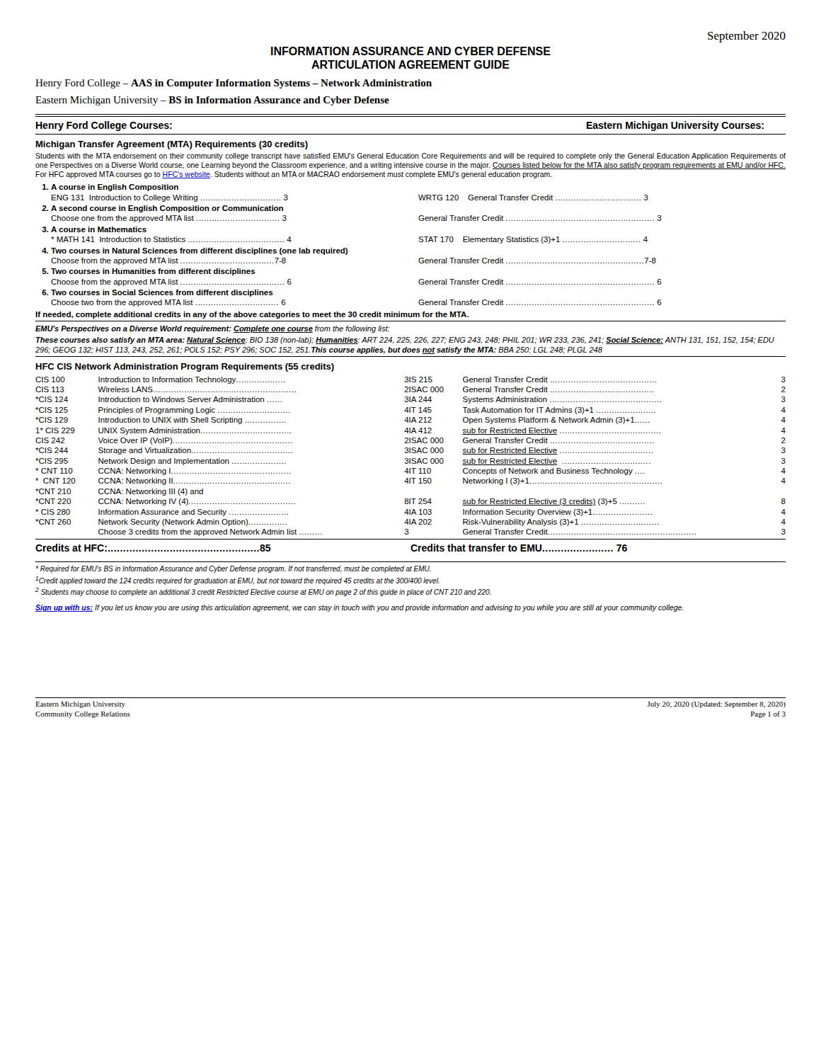September 2020
INFORMATION ASSURANCE AND CYBER DEFENSE
ARTICULATION AGREEMENT GUIDE
Henry Ford College – AAS in Computer Information Systems – Network Administration
Eastern Michigan University – BS in Information Assurance and Cyber Defense
Henry Ford College Courses: Eastern Michigan University Courses:
Michigan Transfer Agreement (MTA) Requirements (30 credits)
Students with the MTA endorsement on their community college transcript have satisfied EMU's General Education Core Requirements and will be required to complete only the General Education Application Requirements of one Perspectives on a Diverse World course, one Learning beyond the Classroom experience, and a writing intensive course in the major. Courses listed below for the MTA also satisfy program requirements at EMU and/or HFC. For HFC approved MTA courses go to HFC's website. Students without an MTA or MACRAO endorsement must complete EMU's general education program.
A course in English Composition
ENG 131 Introduction to College Writing ............................... 3
WRTG 120 General Transfer Credit ................................. 3
A second course in English Composition or Communication
Choose one from the approved MTA list ................................ 3
General Transfer Credit ......................................................... 3
A course in Mathematics
* MATH 141 Introduction to Statistics ..................................... 4
STAT 170 Elementary Statistics (3)+1 .............................. 4
Two courses in Natural Sciences from different disciplines (one lab required)
Choose from the approved MTA list .................................... 7-8
General Transfer Credit ..................................................... 7-8
Two courses in Humanities from different disciplines
Choose from the approved MTA list ........................................ 6
General Transfer Credit ......................................................... 6
Two courses in Social Sciences from different disciplines
Choose two from the approved MTA list ................................ 6
General Transfer Credit ......................................................... 6
If needed, complete additional credits in any of the above categories to meet the 30 credit minimum for the MTA.
EMU's Perspectives on a Diverse World requirement: Complete one course from the following list:
These courses also satisfy an MTA area: Natural Science: BIO 138 (non-lab); Humanities: ART 224, 225, 226, 227; ENG 243, 248; PHIL 201; WR 233, 236, 241; Social Science: ANTH 131, 151, 152, 154; EDU 296; GEOG 132; HIST 113, 243, 252, 261; POLS 152; PSY 296; SOC 152, 251.This course applies, but does not satisfy the MTA: BBA 250; LGL 248; PLGL 248
HFC CIS Network Administration Program Requirements (55 credits)
| CIS 100 | Introduction to Information Technology ................... | 3 | IS 215 | General Transfer Credit ......................................... | 3 |
| CIS 113 | Wireless LANS ....................................................... | 2 | ISAC 000 | General Transfer Credit ........................................ | 2 |
| *CIS 124 | Introduction to Windows Server Administration ...... | 3 | IA 244 | Systems Administration ........................................... | 3 |
| *CIS 125 | Principles of Programming Logic ............................ | 4 | IT 145 | Task Automation for IT Admins (3)+1 ....................... | 4 |
| *CIS 129 | Introduction to UNIX with Shell Scripting ................ | 4 | IA 212 | Open Systems Platform & Network Admin (3)+1 ...... | 4 |
| 1* CIS 229 | UNIX System Administration ................................... | 4 | IA 412 | sub for Restricted Elective ....................................... | 4 |
| CIS 242 | Voice Over IP (VoIP) .............................................. | 2 | ISAC 000 | General Transfer Credit ........................................ | 2 |
| *CIS 244 | Storage and Virtualization ....................................... | 3 | ISAC 000 | sub for Restricted Elective .................................... | 3 |
| *CIS 295 | Network Design and Implementation ..................... | 3 | ISAC 000 | sub for Restricted Elective .................................. | 3 |
| * CNT 110 | CCNA: Networking I .............................................. | 4 | IT 110 | Concepts of Network and Business Technology .... | 4 |
| * CNT 120 | CCNA: Networking II ............................................. | 4 | IT 150 | Networking I (3)+1 ................................................... | 4 |
| *CNT 210 | CCNA: Networking III (4) and | | | | |
| *CNT 220 | CCNA: Networking IV (4) ......................................... | 8 | IT 254 | sub for Restricted Elective (3 credits) (3)+5 .......... | 8 |
| * CIS 280 | Information Assurance and Security ....................... | 4 | IA 103 | Information Security Overview (3)+1 ....................... | 4 |
| *CNT 260 | Network Security (Network Admin Option) ............... | 4 | IA 202 | Risk-Vulnerability Analysis (3)+1 .............................. | 4 |
| | Choose 3 credits from the approved Network Admin list ......... | 3 | | General Transfer Credit ......................................................... | 3 |
Credits at HFC:................................................. 85
Credits that transfer to EMU....................... 76
* Required for EMU's BS in Information Assurance and Cyber Defense program. If not transferred, must be completed at EMU.
1Credit applied toward the 124 credits required for graduation at EMU, but not toward the required 45 credits at the 300/400 level.
2 Students may choose to complete an additional 3 credit Restricted Elective course at EMU on page 2 of this guide in place of CNT 210 and 220.
Sign up with us: If you let us know you are using this articulation agreement, we can stay in touch with you and provide information and advising to you while you are still at your community college.
Eastern Michigan University
Community College Relations
July 20, 2020 (Updated: September 8, 2020)
Page 1 of 3